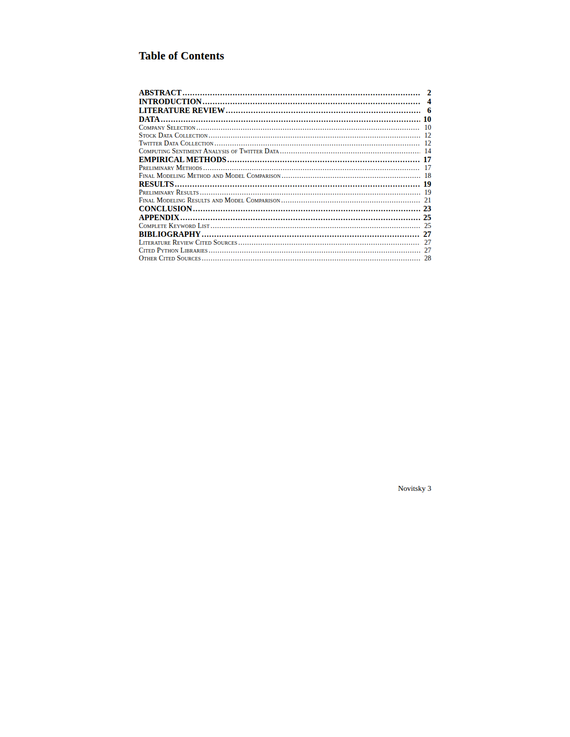Table of Contents
Abstract .................................................................................................................................................. 2
Introduction ......................................................................................................................................... 4
Literature Review .............................................................................................................................. 6
Data ....................................................................................................................................................... 10
Company Selection ................................................................................................................................................. 10
Stock Data Collection ............................................................................................................................................ 12
Twitter Data Collection .......................................................................................................................................... 12
Computing Sentiment Analysis of Twitter Data ....................................................................................... 14
Empirical Methods ............................................................................................................................. 17
Preliminary Methods ............................................................................................................................................. 17
Final Modeling Method and Model Comparison ....................................................................................... 18
Results ................................................................................................................................................ 19
Preliminary Results ................................................................................................................................................ 19
Final Modeling Results and Model Comparison ....................................................................................... 21
Conclusion ........................................................................................................................................... 23
Appendix .............................................................................................................................................. 25
Complete Keyword List .......................................................................................................................................... 25
Bibliography ....................................................................................................................................... 27
Literature Review Cited Sources ............................................................................................................................. 27
Cited Python Libraries ........................................................................................................................................... 27
Other Cited Sources .............................................................................................................................................. 28
Novitsky 3